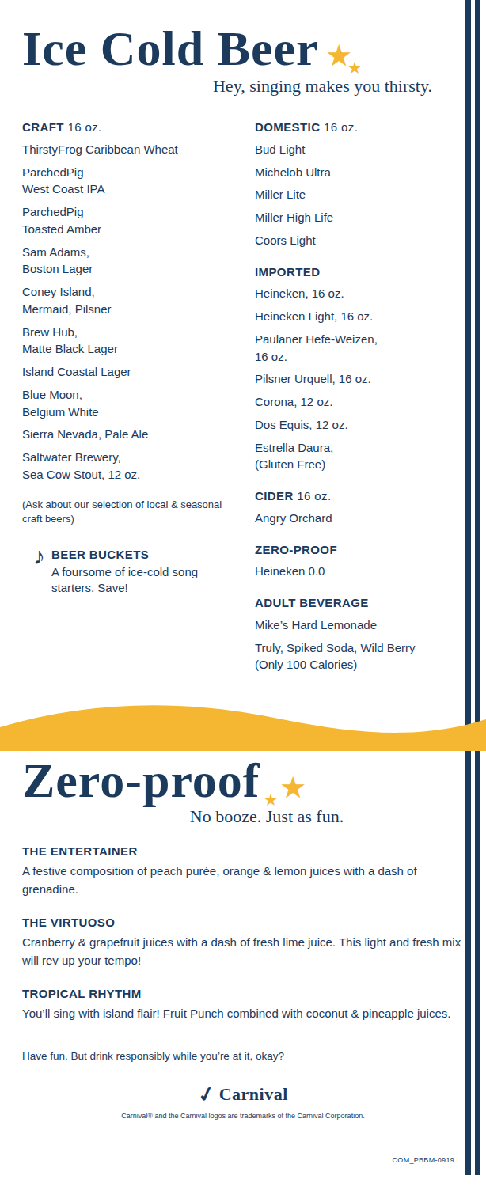Ice Cold Beer★★
Hey, singing makes you thirsty.
Craft 16 oz.
ThirstyFrog Caribbean Wheat
ParchedPig
West Coast IPA
ParchedPig
Toasted Amber
Sam Adams,
Boston Lager
Coney Island,
Mermaid, Pilsner
Brew Hub,
Matte Black Lager
Island Coastal Lager
Blue Moon,
Belgium White
Sierra Nevada, Pale Ale
Saltwater Brewery,
Sea Cow Stout, 12 oz.
(Ask about our selection of local & seasonal craft beers)
♪
BEER BUCKETS
A foursome of ice-cold song starters. Save!
Domestic 16 oz.
Bud Light
Michelob Ultra
Miller Lite
Miller High Life
Coors Light
Imported
Heineken, 16 oz.
Heineken Light, 16 oz.
Paulaner Hefe-Weizen,
16 oz.
Pilsner Urquell, 16 oz.
Corona, 12 oz.
Dos Equis, 12 oz.
Estrella Daura,
(Gluten Free)
Cider 16 oz.
Angry Orchard
Zero-Proof
Heineken 0.0
Adult Beverage
Mike’s Hard Lemonade
Truly, Spiked Soda, Wild Berry
(Only 100 Calories)
Zero-proof★★
No booze. Just as fun.
The Entertainer
A festive composition of peach purée, orange & lemon juices with a dash of grenadine.
The Virtuoso
Cranberry & grapefruit juices with a dash of fresh lime juice. This light and fresh mix will rev up your tempo!
Tropical Rhythm
You’ll sing with island flair! Fruit Punch combined with coconut & pineapple juices.
Have fun. But drink responsibly while you’re at it, okay?
✓Carnival
Carnival® and the Carnival logos are trademarks of the Carnival Corporation.
COM_PBBM-0919